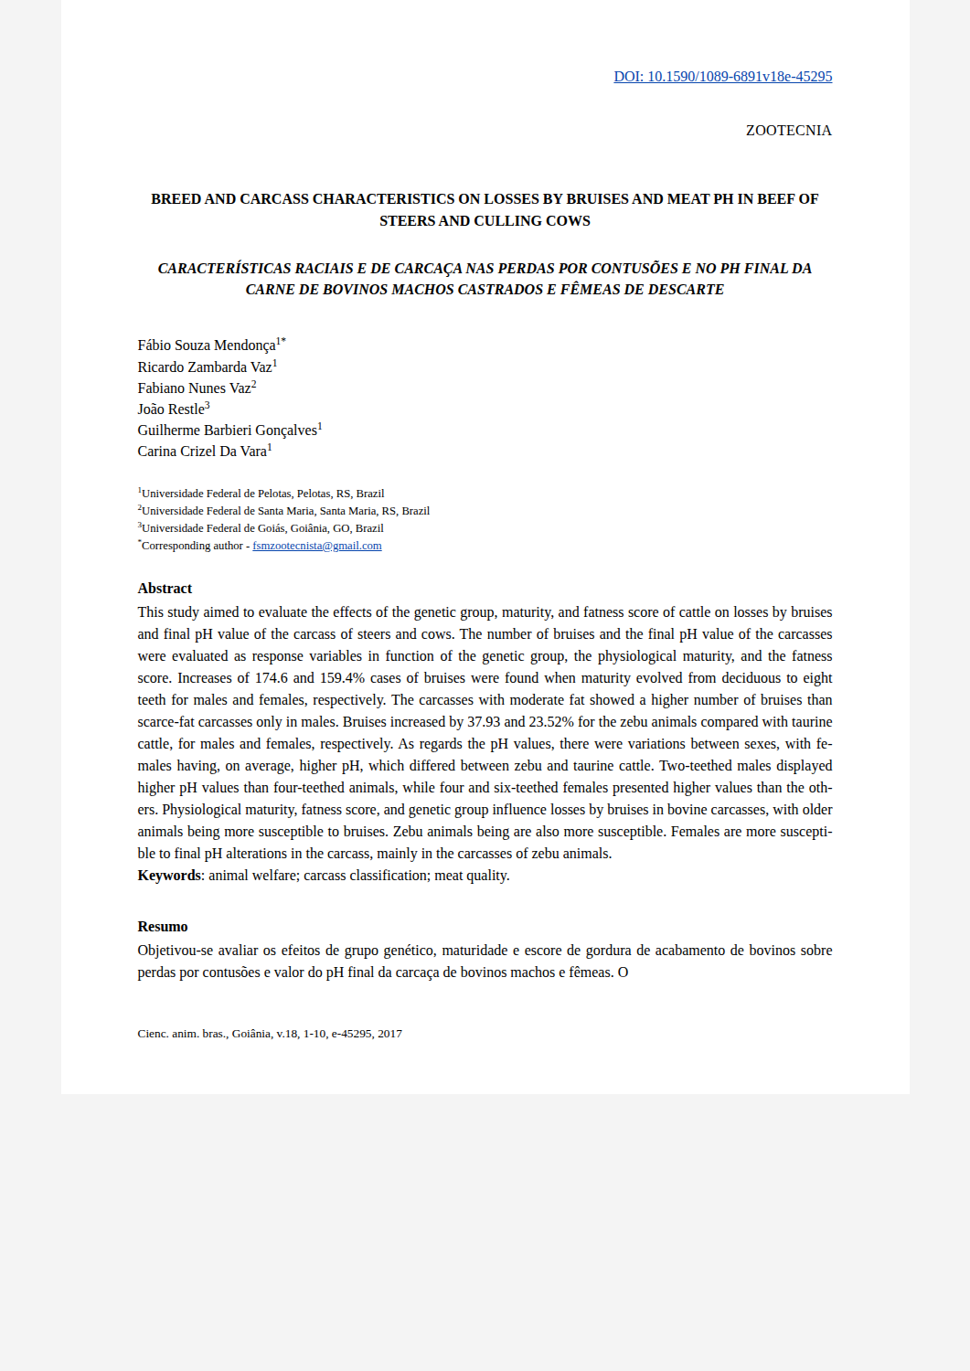DOI: 10.1590/1089-6891v18e-45295
ZOOTECNIA
Breed and carcass characteristics on losses by bruises and meat pH in beef of steers and culling cows
Características raciais e de carcaça nas perdas por contusões e no pH final da carne de bovinos machos castrados e fêmeas de descarte
Fábio Souza Mendonça1*
Ricardo Zambarda Vaz1
Fabiano Nunes Vaz2
João Restle3
Guilherme Barbieri Gonçalves1
Carina Crizel Da Vara1
1Universidade Federal de Pelotas, Pelotas, RS, Brazil
2Universidade Federal de Santa Maria, Santa Maria, RS, Brazil
3Universidade Federal de Goiás, Goiânia, GO, Brazil
*Corresponding author - fsmzootecnista@gmail.com
Abstract
This study aimed to evaluate the effects of the genetic group, maturity, and fatness score of cattle on losses by bruises and final pH value of the carcass of steers and cows. The number of bruises and the final pH value of the carcasses were evaluated as response variables in function of the genetic group, the physiological maturity, and the fatness score. Increases of 174.6 and 159.4% cases of bruises were found when maturity evolved from deciduous to eight teeth for males and females, respectively. The carcasses with moderate fat showed a higher number of bruises than scarce-fat carcasses only in males. Bruises increased by 37.93 and 23.52% for the zebu animals compared with taurine cattle, for males and females, respectively. As regards the pH values, there were variations between sexes, with females having, on average, higher pH, which differed between zebu and taurine cattle. Two-teethed males displayed higher pH values than four-teethed animals, while four and six-teethed females presented higher values than the others. Physiological maturity, fatness score, and genetic group influence losses by bruises in bovine carcasses, with older animals being more susceptible to bruises. Zebu animals being are also more susceptible. Females are more susceptible to final pH alterations in the carcass, mainly in the carcasses of zebu animals.
Keywords: animal welfare; carcass classification; meat quality.
Resumo
Objetivou-se avaliar os efeitos de grupo genético, maturidade e escore de gordura de acabamento de bovinos sobre perdas por contusões e valor do pH final da carcaça de bovinos machos e fêmeas. O
Cienc. anim. bras., Goiânia, v.18, 1-10, e-45295, 2017